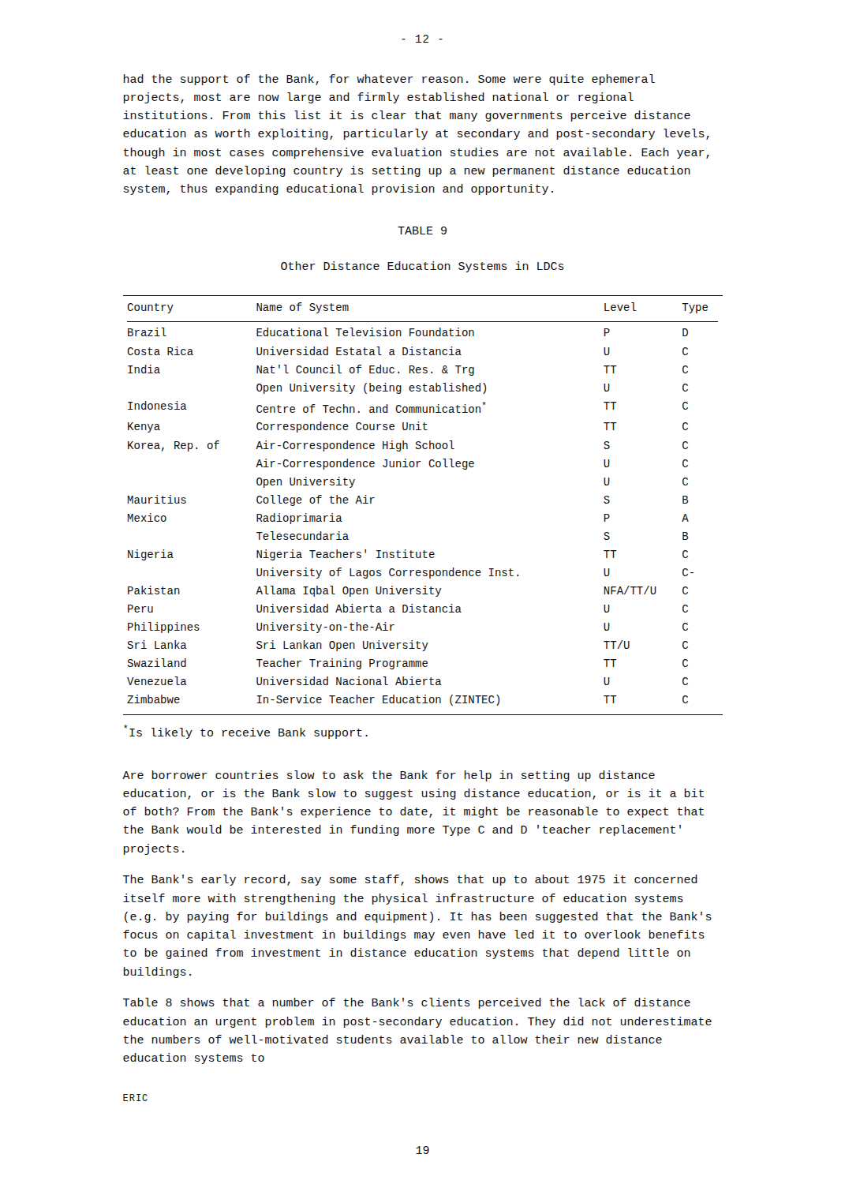- 12 -
had the support of the Bank, for whatever reason. Some were quite ephemeral projects, most are now large and firmly established national or regional institutions. From this list it is clear that many governments perceive distance education as worth exploiting, particularly at secondary and post-secondary levels, though in most cases comprehensive evaluation studies are not available. Each year, at least one developing country is setting up a new permanent distance education system, thus expanding educational provision and opportunity.
TABLE 9
Other Distance Education Systems in LDCs
| Country | Name of System | Level | Type |
| --- | --- | --- | --- |
| Brazil | Educational Television Foundation | P | D |
| Costa Rica | Universidad Estatal a Distancia | U | C |
| India | Nat'l Council of Educ. Res. & Trg | TT | C |
| | Open University (being established) | U | C |
| Indonesia | Centre of Techn. and Communication * | TT | C |
| Kenya | Correspondence Course Unit | TT | C |
| Korea, Rep. of | Air-Correspondence High School | S | C |
| | Air-Correspondence Junior College | U | C |
| | Open University | U | C |
| Mauritius | College of the Air | S | B |
| Mexico | Radioprimaria | P | A |
| | Telesecundaria | S | B |
| Nigeria | Nigeria Teachers' Institute | TT | C |
| | University of Lagos Correspondence Inst. | U | C- |
| Pakistan | Allama Iqbal Open University | NFA/TT/U | C |
| Peru | Universidad Abierta a Distancia | U | C |
| Philippines | University-on-the-Air | U | C |
| Sri Lanka | Sri Lankan Open University | TT/U | C |
| Swaziland | Teacher Training Programme | TT | C |
| Venezuela | Universidad Nacional Abierta | U | C |
| Zimbabwe | In-Service Teacher Education (ZINTEC) | TT | C |
*Is likely to receive Bank support.
Are borrower countries slow to ask the Bank for help in setting up distance education, or is the Bank slow to suggest using distance education, or is it a bit of both? From the Bank's experience to date, it might be reasonable to expect that the Bank would be interested in funding more Type C and D 'teacher replacement' projects.
The Bank's early record, say some staff, shows that up to about 1975 it concerned itself more with strengthening the physical infrastructure of education systems (e.g. by paying for buildings and equipment). It has been suggested that the Bank's focus on capital investment in buildings may even have led it to overlook benefits to be gained from investment in distance education systems that depend little on buildings.
Table 8 shows that a number of the Bank's clients perceived the lack of distance education an urgent problem in post-secondary education. They did not underestimate the numbers of well-motivated students available to allow their new distance education systems to
ERIC
19